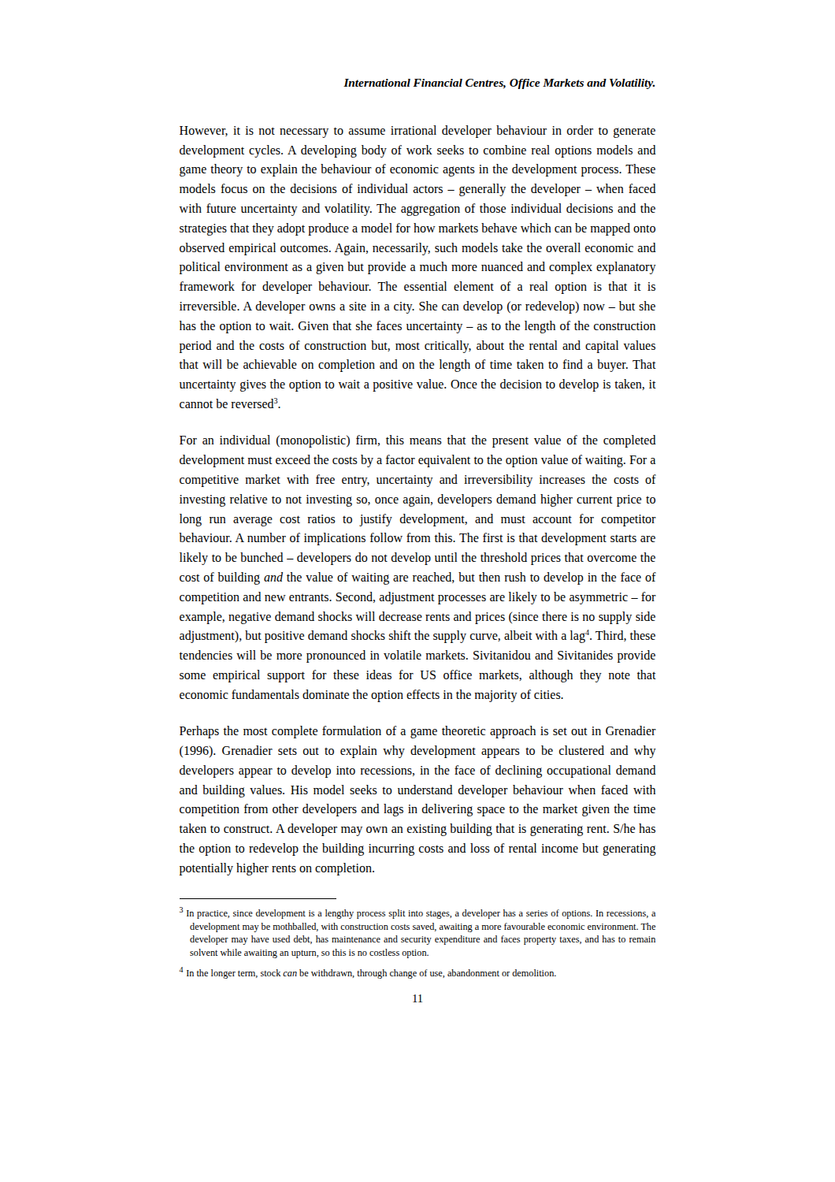International Financial Centres, Office Markets and Volatility.
However, it is not necessary to assume irrational developer behaviour in order to generate development cycles. A developing body of work seeks to combine real options models and game theory to explain the behaviour of economic agents in the development process. These models focus on the decisions of individual actors – generally the developer – when faced with future uncertainty and volatility. The aggregation of those individual decisions and the strategies that they adopt produce a model for how markets behave which can be mapped onto observed empirical outcomes. Again, necessarily, such models take the overall economic and political environment as a given but provide a much more nuanced and complex explanatory framework for developer behaviour. The essential element of a real option is that it is irreversible. A developer owns a site in a city. She can develop (or redevelop) now – but she has the option to wait. Given that she faces uncertainty – as to the length of the construction period and the costs of construction but, most critically, about the rental and capital values that will be achievable on completion and on the length of time taken to find a buyer. That uncertainty gives the option to wait a positive value. Once the decision to develop is taken, it cannot be reversed3.
For an individual (monopolistic) firm, this means that the present value of the completed development must exceed the costs by a factor equivalent to the option value of waiting. For a competitive market with free entry, uncertainty and irreversibility increases the costs of investing relative to not investing so, once again, developers demand higher current price to long run average cost ratios to justify development, and must account for competitor behaviour. A number of implications follow from this. The first is that development starts are likely to be bunched – developers do not develop until the threshold prices that overcome the cost of building and the value of waiting are reached, but then rush to develop in the face of competition and new entrants. Second, adjustment processes are likely to be asymmetric – for example, negative demand shocks will decrease rents and prices (since there is no supply side adjustment), but positive demand shocks shift the supply curve, albeit with a lag4. Third, these tendencies will be more pronounced in volatile markets. Sivitanidou and Sivitanides provide some empirical support for these ideas for US office markets, although they note that economic fundamentals dominate the option effects in the majority of cities.
Perhaps the most complete formulation of a game theoretic approach is set out in Grenadier (1996). Grenadier sets out to explain why development appears to be clustered and why developers appear to develop into recessions, in the face of declining occupational demand and building values. His model seeks to understand developer behaviour when faced with competition from other developers and lags in delivering space to the market given the time taken to construct. A developer may own an existing building that is generating rent. S/he has the option to redevelop the building incurring costs and loss of rental income but generating potentially higher rents on completion.
3 In practice, since development is a lengthy process split into stages, a developer has a series of options. In recessions, a development may be mothballed, with construction costs saved, awaiting a more favourable economic environment. The developer may have used debt, has maintenance and security expenditure and faces property taxes, and has to remain solvent while awaiting an upturn, so this is no costless option.
4 In the longer term, stock can be withdrawn, through change of use, abandonment or demolition.
11